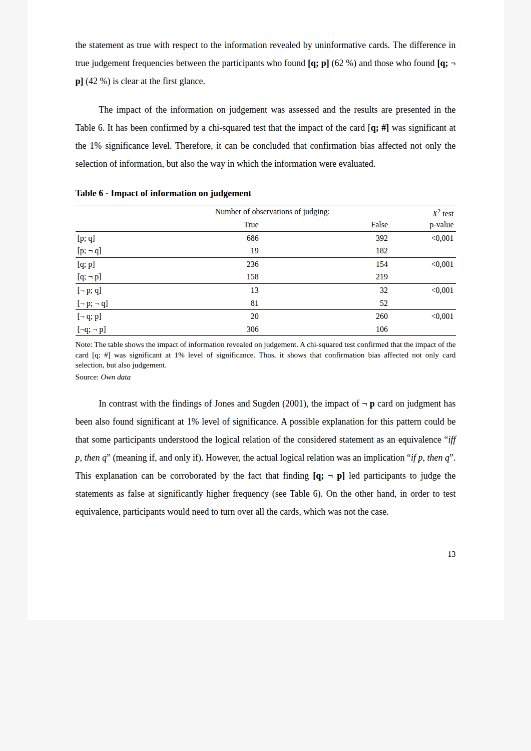the statement as true with respect to the information revealed by uninformative cards. The difference in true judgement frequencies between the participants who found [q; p] (62 %) and those who found [q; ¬ p] (42 %) is clear at the first glance.
The impact of the information on judgement was assessed and the results are presented in the Table 6. It has been confirmed by a chi-squared test that the impact of the card [q; #] was significant at the 1% significance level. Therefore, it can be concluded that confirmation bias affected not only the selection of information, but also the way in which the information were evaluated.
Table 6 - Impact of information on judgement
| | Number of observations of judging: | X 2 test p-value |
| --- | --- | --- |
| True | False |
| [p; q] | 686 | 392 | <0,001 |
| [p; ¬ q] | 19 | 182 | |
| [q; p] | 236 | 154 | <0,001 |
| [q; ¬ p] | 158 | 219 | |
| [¬ p; q] | 13 | 32 | <0,001 |
| [¬ p; ¬ q] | 81 | 52 | |
| [¬ q; p] | 20 | 260 | <0,001 |
| [¬q; ¬ p] | 306 | 106 | |
Note: The table shows the impact of information revealed on judgement. A chi-squared test confirmed that the impact of the card [q; #] was significant at 1% level of significance. Thus, it shows that confirmation bias affected not only card selection, but also judgement.
Source: Own data
In contrast with the findings of Jones and Sugden (2001), the impact of ¬ p card on judgment has been also found significant at 1% level of significance. A possible explanation for this pattern could be that some participants understood the logical relation of the considered statement as an equivalence “iff p, then q” (meaning if, and only if). However, the actual logical relation was an implication “if p, then q”. This explanation can be corroborated by the fact that finding [q; ¬ p] led participants to judge the statements as false at significantly higher frequency (see Table 6). On the other hand, in order to test equivalence, participants would need to turn over all the cards, which was not the case.
13